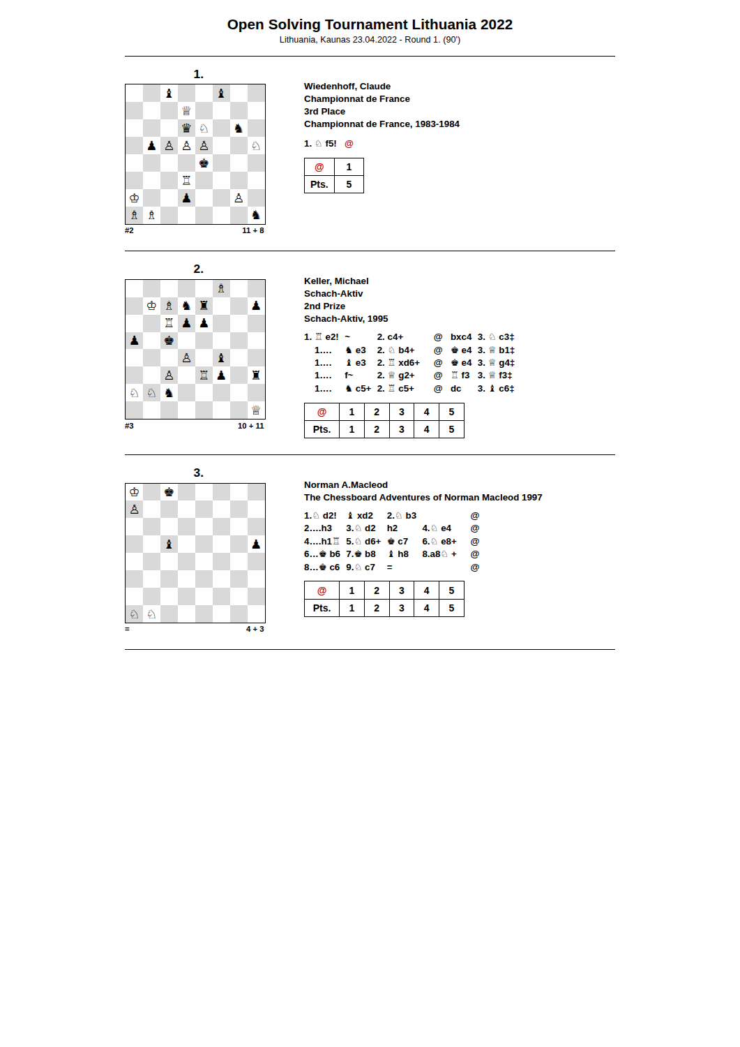Open Solving Tournament Lithuania 2022
Lithuania, Kaunas 23.04.2022 - Round 1. (90')
1.
| | | ♝ | | | ♝ | | |
| | | | ♕ | | | | |
| | | | ♛ | ♘ | | ♞ | |
| | ♟ | ♙ | ♙ | ♙ | | | ♘ |
| | | | | ♚ | | | |
| | | | ♖ | | | | |
| ♔ | | | ♟ | | | ♙ | |
| ♗ | ♗ | | | | | | ♞ |
#2 11 + 8
Wiedenhoff, Claude
Championnat de France
3rd Place
Championnat de France, 1983-1984
1. ♘ f5! @
| @ | 1 |
| Pts. | 5 |
2.
| | | | | | ♗ | | |
| | ♔ | ♗ | ♞ | ♜ | | | ♟ |
| | | ♖ | ♟ | ♟ | | | |
| ♟ | | ♚ | | | | | |
| | | | ♙ | | ♝ | | |
| | | ♙ | | ♖ | ♟ | | ♜ |
| ♘ | ♘ | ♞ | | | | | |
| | | | | | | | ♕ |
#3 10 + 11
Keller, Michael
Schach-Aktiv
2nd Prize
Schach-Aktiv, 1995
| 1. | ♖ e2! | ~ | 2. | c4+ | @ | bxc4 | 3. | ♘ c3‡ |
| | 1…. | ♞ e3 | 2. | ♘ b4+ | @ | ♚ e4 | 3. | ♕ b1‡ |
| | 1…. | ♝ e3 | 2. | ♖ xd6+ | @ | ♚ e4 | 3. | ♕ g4‡ |
| | 1…. | f~ | 2. | ♕ g2+ | @ | ♖ f3 | 3. | ♕ f3‡ |
| | 1…. | ♞ c5+ | 2. | ♖ c5+ | @ | dc | 3. | ♝ c6‡ |
| @ | 1 | 2 | 3 | 4 | 5 |
| Pts. | 1 | 2 | 3 | 4 | 5 |
3.
| ♔ | | ♚ | | | | | |
| ♙ | | | | | | | |
| | | ♝ | | | | | ♟ |
| ♘ | ♘ | | | | | | |
= 4 + 3
Norman A.Macleod
The Chessboard Adventures of Norman Macleod 1997
| 1. ♘ d2! | ♝ xd2 | 2. ♘ b3 | | @ |
| 2….h3 | 3. ♘ d2 | h2 | 4. ♘ e4 | @ |
| 4….h1 ♖ | 5. ♘ d6+ | ♚ c7 | 6. ♘ e8+ | @ |
| 6… ♚ b6 | 7. ♚ b8 | ♝ h8 | 8.a8 ♘ + | @ |
| 8… ♚ c6 | 9. ♘ c7 | = | | @ |
| @ | 1 | 2 | 3 | 4 | 5 |
| Pts. | 1 | 2 | 3 | 4 | 5 |